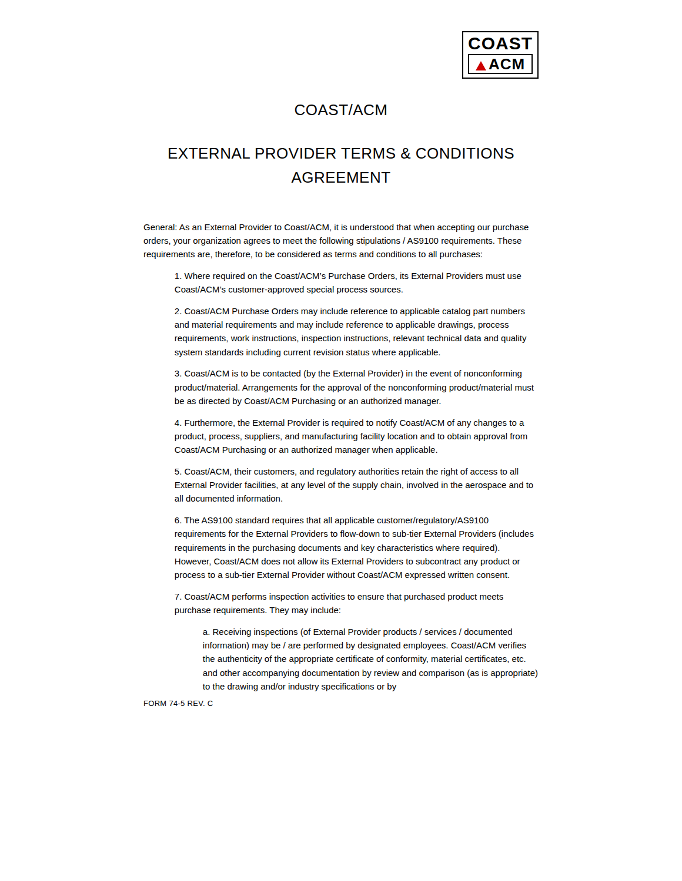COAST ACM
COAST/ACM
EXTERNAL PROVIDER TERMS & CONDITIONS AGREEMENT
General: As an External Provider to Coast/ACM, it is understood that when accepting our purchase orders, your organization agrees to meet the following stipulations / AS9100 requirements. These requirements are, therefore, to be considered as terms and conditions to all purchases:
1. Where required on the Coast/ACM’s Purchase Orders, its External Providers must use Coast/ACM’s customer-approved special process sources.
2. Coast/ACM Purchase Orders may include reference to applicable catalog part numbers and material requirements and may include reference to applicable drawings, process requirements, work instructions, inspection instructions, relevant technical data and quality system standards including current revision status where applicable.
3. Coast/ACM is to be contacted (by the External Provider) in the event of nonconforming product/material. Arrangements for the approval of the nonconforming product/material must be as directed by Coast/ACM Purchasing or an authorized manager.
4. Furthermore, the External Provider is required to notify Coast/ACM of any changes to a product, process, suppliers, and manufacturing facility location and to obtain approval from Coast/ACM Purchasing or an authorized manager when applicable.
5. Coast/ACM, their customers, and regulatory authorities retain the right of access to all External Provider facilities, at any level of the supply chain, involved in the aerospace and to all documented information.
6. The AS9100 standard requires that all applicable customer/regulatory/AS9100 requirements for the External Providers to flow-down to sub-tier External Providers (includes requirements in the purchasing documents and key characteristics where required). However, Coast/ACM does not allow its External Providers to subcontract any product or process to a sub-tier External Provider without Coast/ACM expressed written consent.
7. Coast/ACM performs inspection activities to ensure that purchased product meets purchase requirements. They may include:
a. Receiving inspections (of External Provider products / services / documented information) may be / are performed by designated employees. Coast/ACM verifies the authenticity of the appropriate certificate of conformity, material certificates, etc. and other accompanying documentation by review and comparison (as is appropriate) to the drawing and/or industry specifications or by
FORM 74-5 REV. C